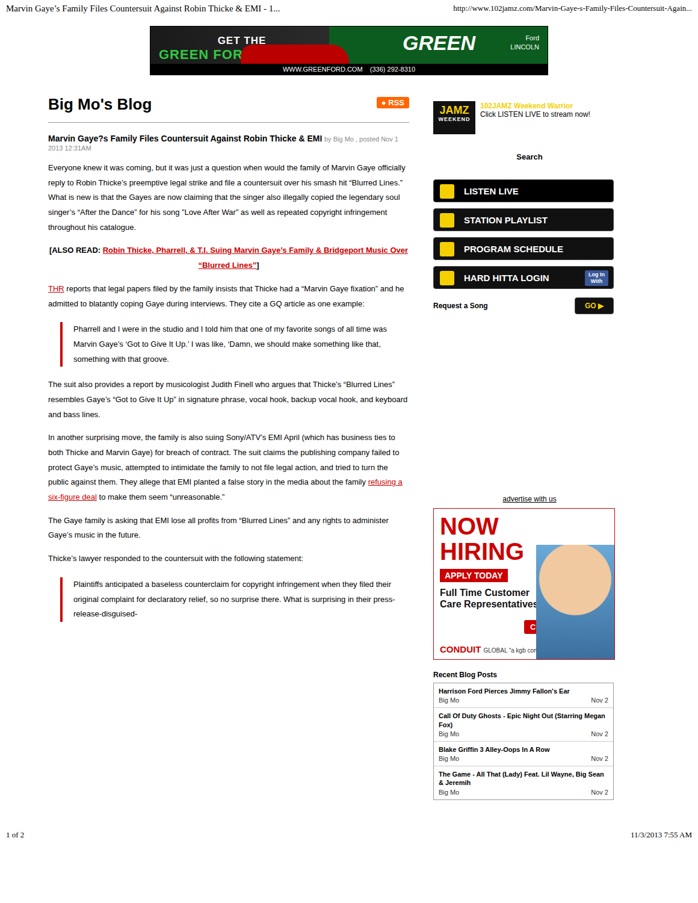Marvin Gaye’s Family Files Countersuit Against Robin Thicke & EMI - 1...
http://www.102jamz.com/Marvin-Gaye-s-Family-Files-Countersuit-Again...
GET THE
GREEN FORD ADVANTAGE
GREEN
Ford
LINCOLN
WWW.GREENFORD.COM (336) 292-8310
Big Mo's Blog
● RSS
Marvin Gaye?s Family Files Countersuit Against Robin Thicke & EMI
by Big Mo , posted Nov 1 2013 12:31AM
Everyone knew it was coming, but it was just a question when would the family of Marvin Gaye officially reply to Robin Thicke’s preemptive legal strike and file a countersuit over his smash hit “Blurred Lines.” What is new is that the Gayes are now claiming that the singer also illegally copied the legendary soul singer’s “After the Dance” for his song ”Love After War” as well as repeated copyright infringement throughout his catalogue.
[ALSO READ: Robin Thicke, Pharrell, & T.I. Suing Marvin Gaye’s Family & Bridgeport Music Over “Blurred Lines”]
THR reports that legal papers filed by the family insists that Thicke had a “Marvin Gaye fixation” and he admitted to blatantly coping Gaye during interviews. They cite a GQ article as one example:
Pharrell and I were in the studio and I told him that one of my favorite songs of all time was Marvin Gaye’s ‘Got to Give It Up.’ I was like, ‘Damn, we should make something like that, something with that groove.
The suit also provides a report by musicologist Judith Finell who argues that Thicke’s “Blurred Lines” resembles Gaye’s “Got to Give It Up” in signature phrase, vocal hook, backup vocal hook, and keyboard and bass lines.
In another surprising move, the family is also suing Sony/ATV’s EMI April (which has business ties to both Thicke and Marvin Gaye) for breach of contract. The suit claims the publishing company failed to protect Gaye’s music, attempted to intimidate the family to not file legal action, and tried to turn the public against them. They allege that EMI planted a false story in the media about the family refusing a six-figure deal to make them seem “unreasonable.”
The Gaye family is asking that EMI lose all profits from “Blurred Lines” and any rights to administer Gaye’s music in the future.
Thicke’s lawyer responded to the countersuit with the following statement:
Plaintiffs anticipated a baseless counterclaim for copyright infringement when they filed their original complaint for declaratory relief, so no surprise there. What is surprising in their press-release-disguised-
JAMZWEEKEND
102JAMZ Weekend Warrior
Click LISTEN LIVE to stream now!
Search
LISTEN LIVE
STATION PLAYLIST
PROGRAM SCHEDULE
HARD HITTA LOGINLog In
With
Request a Song GO ▶
advertise with us
NOW
HIRING
APPLY TODAY
Full Time Customer
Care Representatives
CLICK FOR INFO
CONDUIT GLOBAL “a kgb company”
Recent Blog Posts
Harrison Ford Pierces Jimmy Fallon's Ear
Big Mo Nov 2
Call Of Duty Ghosts - Epic Night Out (Starring Megan Fox)
Big Mo Nov 2
Blake Griffin 3 Alley-Oops In A Row
Big Mo Nov 2
The Game - All That (Lady) Feat. Lil Wayne, Big Sean & Jeremih
Big Mo Nov 2
1 of 2
11/3/2013 7:55 AM